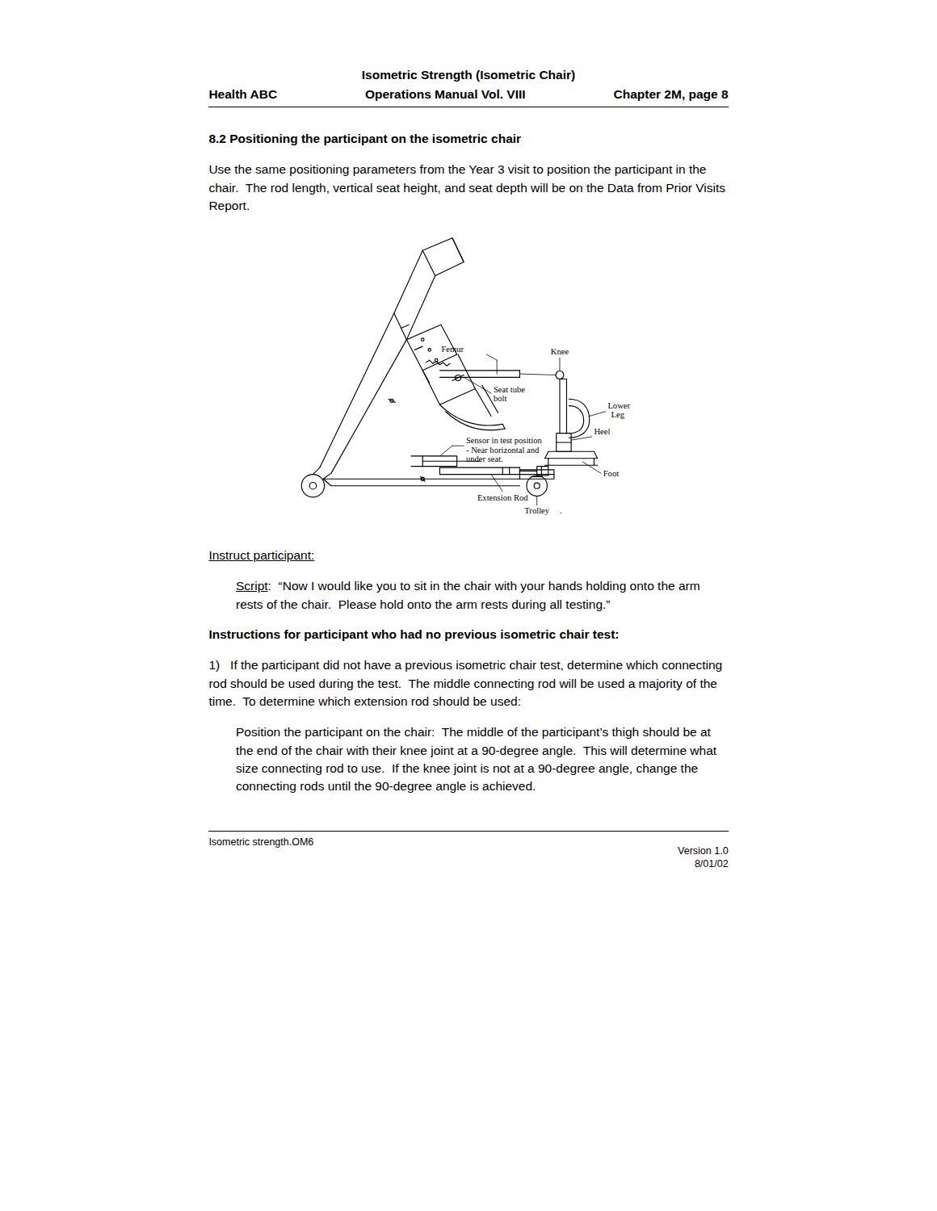Isometric Strength (Isometric Chair)
Health ABC
Operations Manual Vol. VIII
Chapter 2M, page 8
8.2 Positioning the participant on the isometric chair
Use the same positioning parameters from the Year 3 visit to position the participant in the chair. The rod length, vertical seat height, and seat depth will be on the Data from Prior Visits Report.
Femur Knee Lower Leg Heel Foot Seat tube bolt Extension Rod Trolley Sensor in test position - Near horizontal and under seat. .
Instruct participant:
Script: “Now I would like you to sit in the chair with your hands holding onto the arm rests of the chair. Please hold onto the arm rests during all testing.”
Instructions for participant who had no previous isometric chair test:
1) If the participant did not have a previous isometric chair test, determine which connecting rod should be used during the test. The middle connecting rod will be used a majority of the time. To determine which extension rod should be used:
Position the participant on the chair: The middle of the participant’s thigh should be at the end of the chair with their knee joint at a 90-degree angle. This will determine what size connecting rod to use. If the knee joint is not at a 90-degree angle, change the connecting rods until the 90-degree angle is achieved.
Isometric strength.OM6
Version 1.0
8/01/02